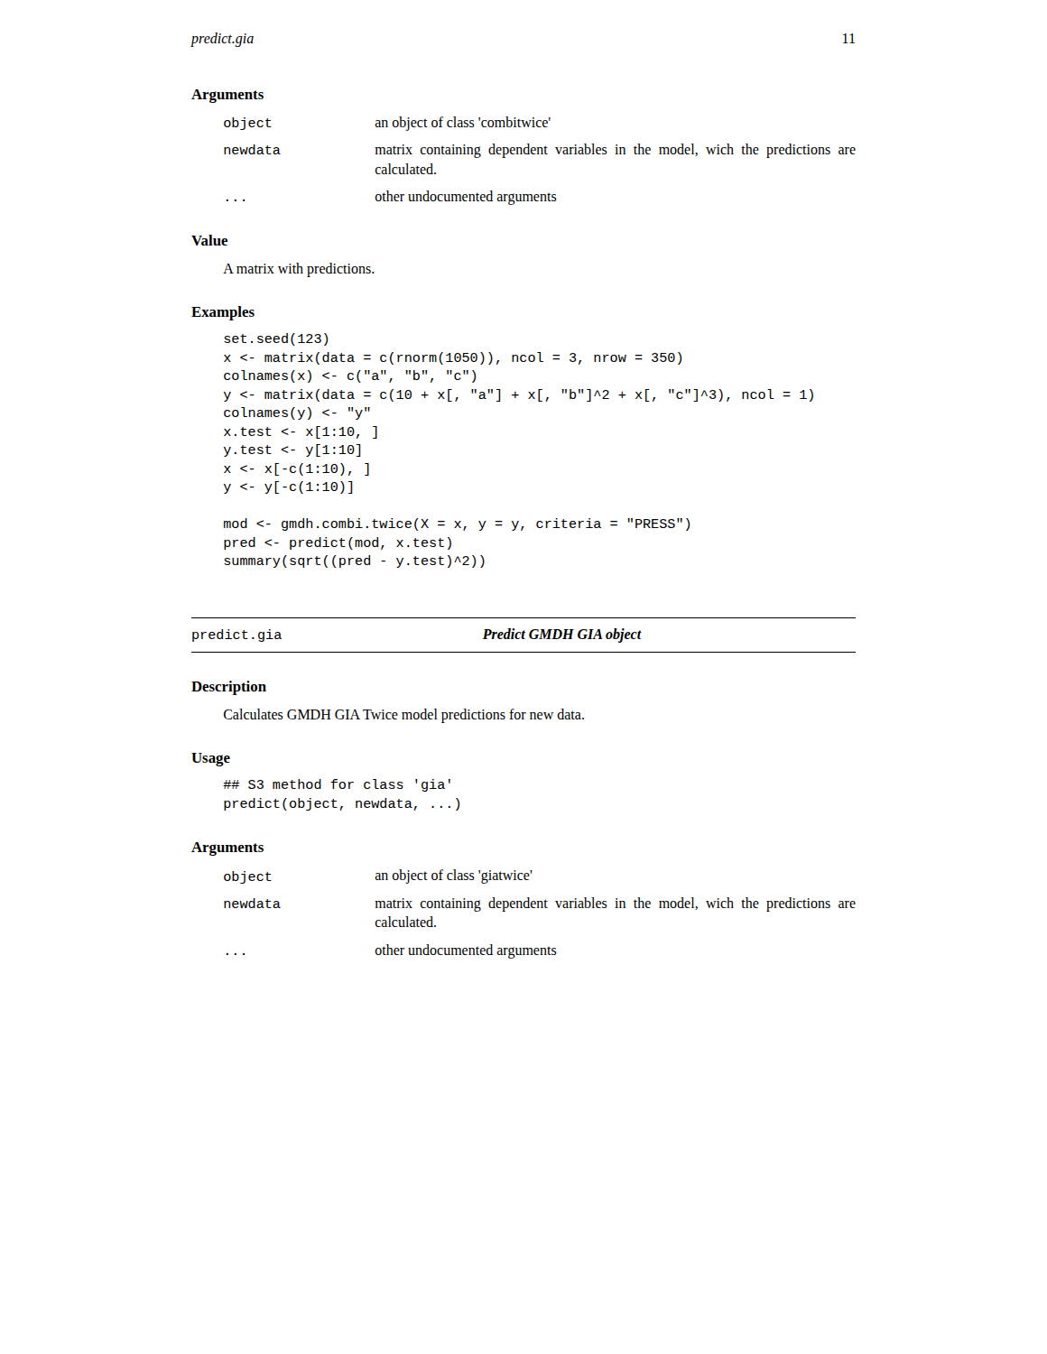predict.gia 11
Arguments
object
an object of class 'combitwice'
newdata
matrix containing dependent variables in the model, wich the predictions are calculated.
...
other undocumented arguments
Value
A matrix with predictions.
Examples
set.seed(123)
x <- matrix(data = c(rnorm(1050)), ncol = 3, nrow = 350)
colnames(x) <- c("a", "b", "c")
y <- matrix(data = c(10 + x[, "a"] + x[, "b"]^2 + x[, "c"]^3), ncol = 1)
colnames(y) <- "y"
x.test <- x[1:10, ]
y.test <- y[1:10]
x <- x[-c(1:10), ]
y <- y[-c(1:10)]

mod <- gmdh.combi.twice(X = x, y = y, criteria = "PRESS")
pred <- predict(mod, x.test)
summary(sqrt((pred - y.test)^2))
predict.gia Predict GMDH GIA object
Description
Calculates GMDH GIA Twice model predictions for new data.
Usage
## S3 method for class 'gia'
predict(object, newdata, ...)
Arguments
object
an object of class 'giatwice'
newdata
matrix containing dependent variables in the model, wich the predictions are calculated.
...
other undocumented arguments